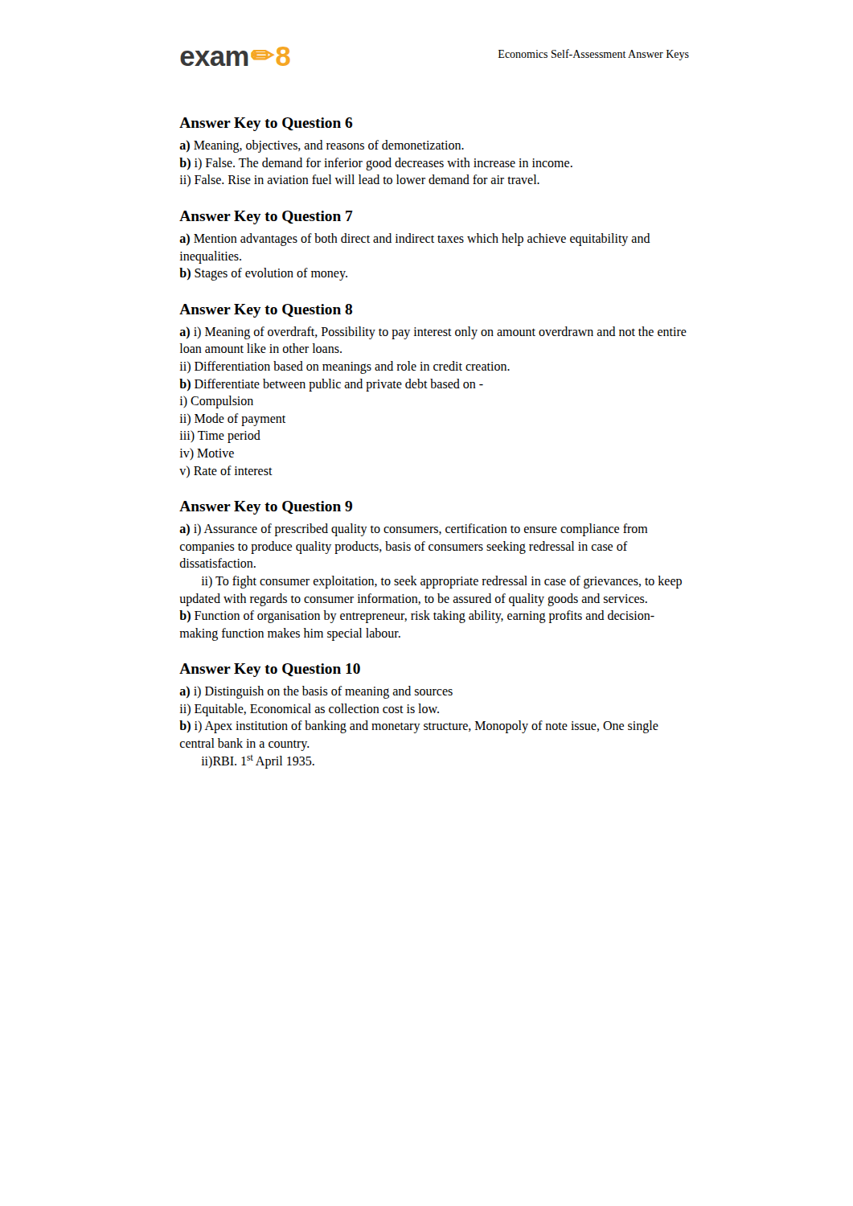exam✏8
Economics Self-Assessment Answer Keys
Answer Key to Question 6
a) Meaning, objectives, and reasons of demonetization.
b) i) False. The demand for inferior good decreases with increase in income.
ii) False. Rise in aviation fuel will lead to lower demand for air travel.
Answer Key to Question 7
a) Mention advantages of both direct and indirect taxes which help achieve equitability and inequalities.
b) Stages of evolution of money.
Answer Key to Question 8
a) i) Meaning of overdraft, Possibility to pay interest only on amount overdrawn and not the entire loan amount like in other loans.
ii) Differentiation based on meanings and role in credit creation.
b) Differentiate between public and private debt based on -
i) Compulsion
ii) Mode of payment
iii) Time period
iv) Motive
v) Rate of interest
Answer Key to Question 9
a) i) Assurance of prescribed quality to consumers, certification to ensure compliance from companies to produce quality products, basis of consumers seeking redressal in case of dissatisfaction.
ii) To fight consumer exploitation, to seek appropriate redressal in case of grievances, to keep updated with regards to consumer information, to be assured of quality goods and services.
b) Function of organisation by entrepreneur, risk taking ability, earning profits and decision-making function makes him special labour.
Answer Key to Question 10
a) i) Distinguish on the basis of meaning and sources
ii) Equitable, Economical as collection cost is low.
b) i) Apex institution of banking and monetary structure, Monopoly of note issue, One single central bank in a country.
ii)RBI. 1st April 1935.